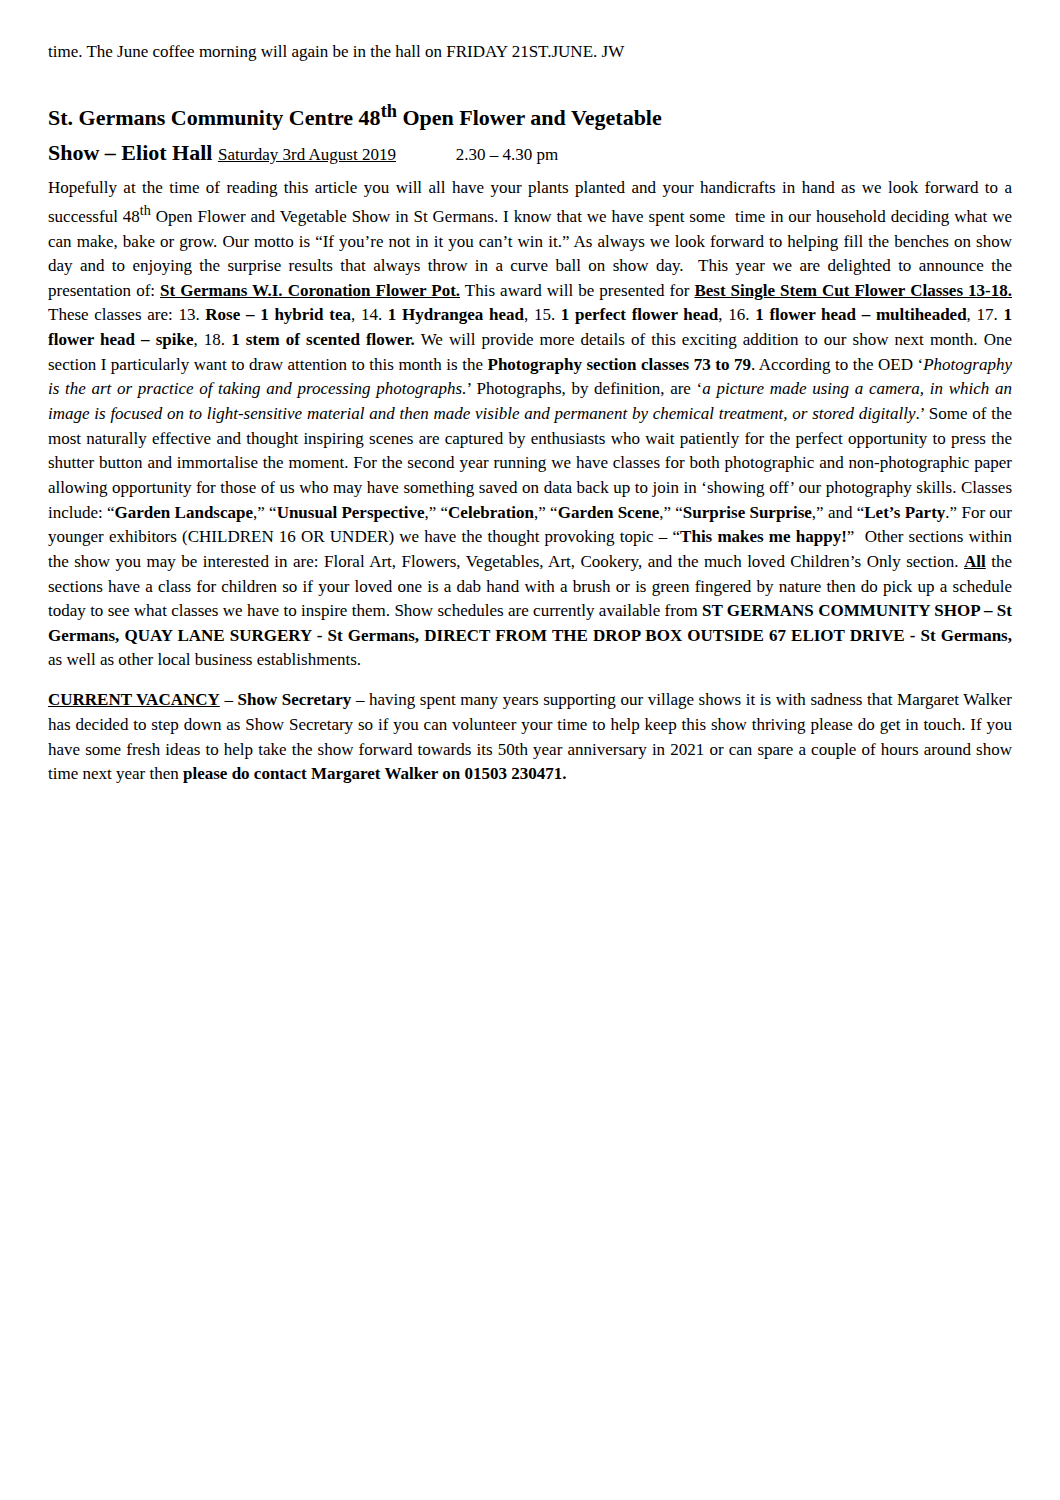time. The June coffee morning will again be in the hall on FRIDAY 21ST.JUNE. JW
St. Germans Community Centre 48th Open Flower and Vegetable
Show – Eliot Hall Saturday 3rd August 2019 2.30 – 4.30 pm
Hopefully at the time of reading this article you will all have your plants planted and your handicrafts in hand as we look forward to a successful 48th Open Flower and Vegetable Show in St Germans. I know that we have spent some time in our household deciding what we can make, bake or grow. Our motto is “If you’re not in it you can’t win it.” As always we look forward to helping fill the benches on show day and to enjoying the surprise results that always throw in a curve ball on show day. This year we are delighted to announce the presentation of: St Germans W.I. Coronation Flower Pot. This award will be presented for Best Single Stem Cut Flower Classes 13-18. These classes are: 13. Rose – 1 hybrid tea, 14. 1 Hydrangea head, 15. 1 perfect flower head, 16. 1 flower head – multiheaded, 17. 1 flower head – spike, 18. 1 stem of scented flower. We will provide more details of this exciting addition to our show next month. One section I particularly want to draw attention to this month is the Photography section classes 73 to 79. According to the OED ‘Photography is the art or practice of taking and processing photographs.’ Photographs, by definition, are ‘a picture made using a camera, in which an image is focused on to light-sensitive material and then made visible and permanent by chemical treatment, or stored digitally.’ Some of the most naturally effective and thought inspiring scenes are captured by enthusiasts who wait patiently for the perfect opportunity to press the shutter button and immortalise the moment. For the second year running we have classes for both photographic and non-photographic paper allowing opportunity for those of us who may have something saved on data back up to join in ‘showing off’ our photography skills. Classes include: “Garden Landscape,” “Unusual Perspective,” “Celebration,” “Garden Scene,” “Surprise Surprise,” and “Let’s Party.” For our younger exhibitors (CHILDREN 16 OR UNDER) we have the thought provoking topic – “This makes me happy!” Other sections within the show you may be interested in are: Floral Art, Flowers, Vegetables, Art, Cookery, and the much loved Children’s Only section. All the sections have a class for children so if your loved one is a dab hand with a brush or is green fingered by nature then do pick up a schedule today to see what classes we have to inspire them. Show schedules are currently available from ST GERMANS COMMUNITY SHOP – St Germans, QUAY LANE SURGERY - St Germans, DIRECT FROM THE DROP BOX OUTSIDE 67 ELIOT DRIVE - St Germans, as well as other local business establishments.
CURRENT VACANCY – Show Secretary – having spent many years supporting our village shows it is with sadness that Margaret Walker has decided to step down as Show Secretary so if you can volunteer your time to help keep this show thriving please do get in touch. If you have some fresh ideas to help take the show forward towards its 50th year anniversary in 2021 or can spare a couple of hours around show time next year then please do contact Margaret Walker on 01503 230471.